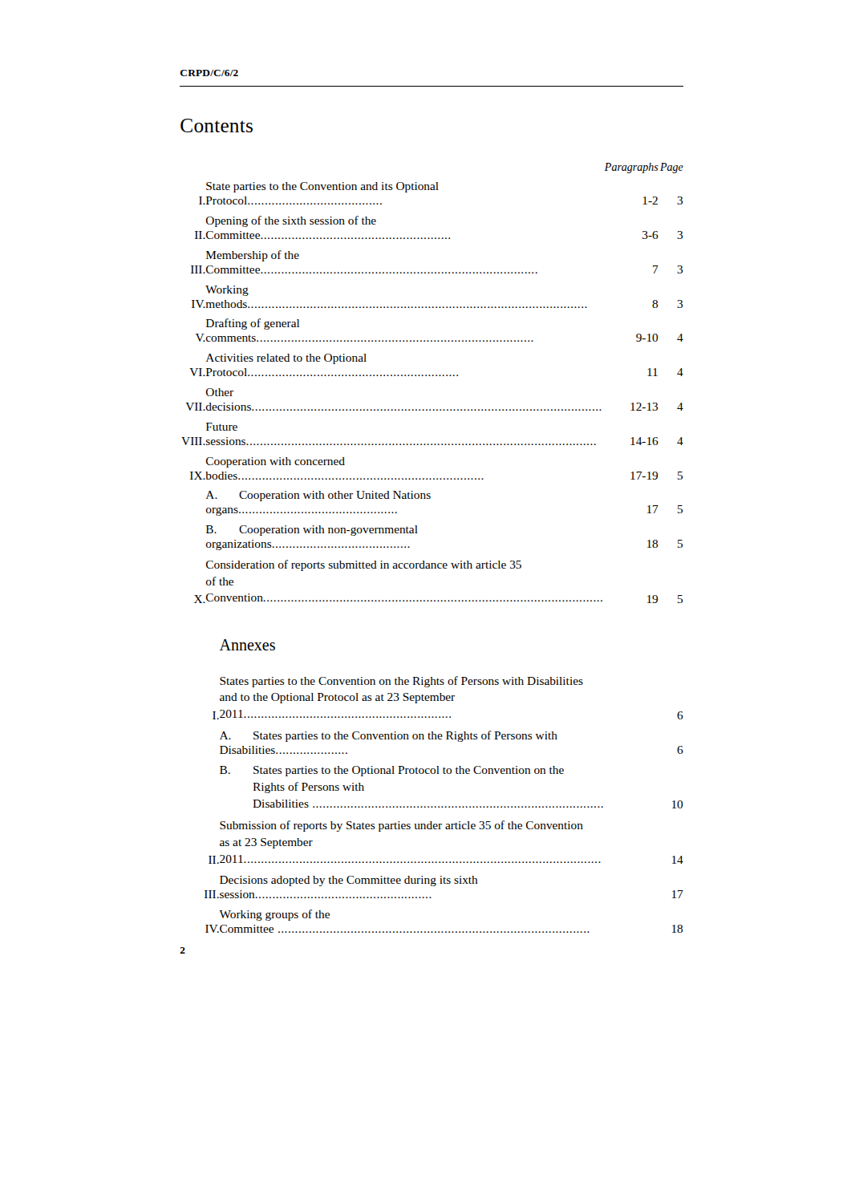CRPD/C/6/2
Contents
| | | Paragraphs | Page |
| I. | State parties to the Convention and its Optional Protocol ....................................... | 1-2 | 3 |
| II. | Opening of the sixth session of the Committee ....................................................... | 3-6 | 3 |
| III. | Membership of the Committee ................................................................................ | 7 | 3 |
| IV. | Working methods .................................................................................................. | 8 | 3 |
| V. | Drafting of general comments ................................................................................ | 9-10 | 4 |
| VI. | Activities related to the Optional Protocol ............................................................. | 11 | 4 |
| VII. | Other decisions ..................................................................................................... | 12-13 | 4 |
| VIII. | Future sessions ..................................................................................................... | 14-16 | 4 |
| IX. | Cooperation with concerned bodies ....................................................................... | 17-19 | 5 |
| | A. Cooperation with other United Nations organs .............................................. | 17 | 5 |
| | B. Cooperation with non-governmental organizations ........................................ | 18 | 5 |
| X. | Consideration of reports submitted in accordance with article 35 of the Convention .................................................................................................. | 19 | 5 |
Annexes
| I. | States parties to the Convention on the Rights of Persons with Disabilities and to the Optional Protocol as at 23 September 2011 ............................................................ | 6 |
| | A. States parties to the Convention on the Rights of Persons with Disabilities ..................... | 6 |
| | B. States parties to the Optional Protocol to the Convention on the Rights of Persons with Disabilities .................................................................................... | 10 |
| II. | Submission of reports by States parties under article 35 of the Convention as at 23 September 2011 ....................................................................................................... | 14 |
| III. | Decisions adopted by the Committee during its sixth session ................................................... | 17 |
| IV. | Working groups of the Committee .......................................................................................... | 18 |
2